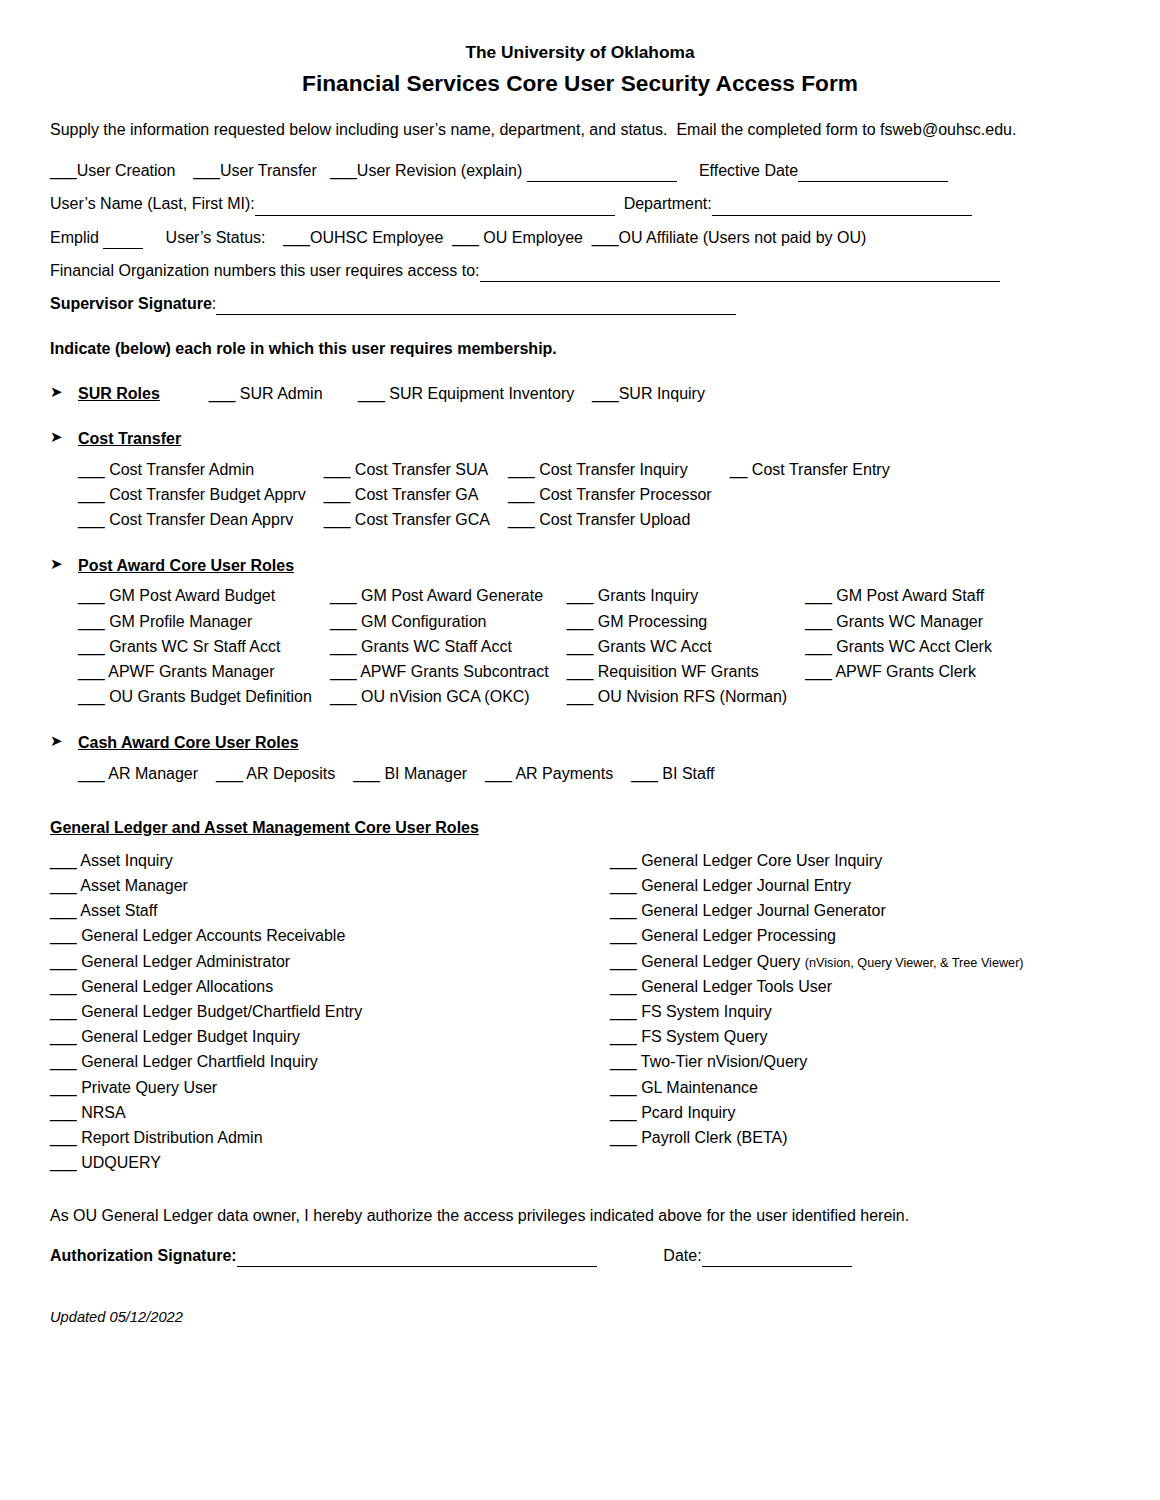The University of Oklahoma
Financial Services Core User Security Access Form
Supply the information requested below including user’s name, department, and status. Email the completed form to fsweb@ouhsc.edu.
___User Creation ___User Transfer ___User Revision (explain) Effective Date
User’s Name (Last, First MI): Department:
Emplid User’s Status: ___OUHSC Employee ___ OU Employee ___OU Affiliate (Users not paid by OU)
Financial Organization numbers this user requires access to:
Supervisor Signature:
Indicate (below) each role in which this user requires membership.
SUR Roles ___ SUR Admin ___ SUR Equipment Inventory ___SUR Inquiry
Cost Transfer
| ___ Cost Transfer Admin | ___ Cost Transfer SUA | ___ Cost Transfer Inquiry | __ Cost Transfer Entry |
| ___ Cost Transfer Budget Apprv | ___ Cost Transfer GA | ___ Cost Transfer Processor | |
| ___ Cost Transfer Dean Apprv | ___ Cost Transfer GCA | ___ Cost Transfer Upload | |
Post Award Core User Roles
| ___ GM Post Award Budget | ___ GM Post Award Generate | ___ Grants Inquiry | ___ GM Post Award Staff |
| ___ GM Profile Manager | ___ GM Configuration | ___ GM Processing | ___ Grants WC Manager |
| ___ Grants WC Sr Staff Acct | ___ Grants WC Staff Acct | ___ Grants WC Acct | ___ Grants WC Acct Clerk |
| ___ APWF Grants Manager | ___ APWF Grants Subcontract | ___ Requisition WF Grants | ___ APWF Grants Clerk |
| ___ OU Grants Budget Definition | ___ OU nVision GCA (OKC) | ___ OU Nvision RFS (Norman) | |
Cash Award Core User Roles
| ___ AR Manager | ___ AR Deposits | ___ BI Manager | ___ AR Payments | ___ BI Staff |
General Ledger and Asset Management Core User Roles
___ Asset Inquiry
___ Asset Manager
___ Asset Staff
___ General Ledger Accounts Receivable
___ General Ledger Administrator
___ General Ledger Allocations
___ General Ledger Budget/Chartfield Entry
___ General Ledger Budget Inquiry
___ General Ledger Chartfield Inquiry
___ Private Query User
___ NRSA
___ Report Distribution Admin
___ UDQUERY
___ General Ledger Core User Inquiry
___ General Ledger Journal Entry
___ General Ledger Journal Generator
___ General Ledger Processing
___ General Ledger Query (nVision, Query Viewer, & Tree Viewer)
___ General Ledger Tools User
___ FS System Inquiry
___ FS System Query
___ Two-Tier nVision/Query
___ GL Maintenance
___ Pcard Inquiry
___ Payroll Clerk (BETA)
As OU General Ledger data owner, I hereby authorize the access privileges indicated above for the user identified herein.
Authorization Signature: Date:
Updated 05/12/2022